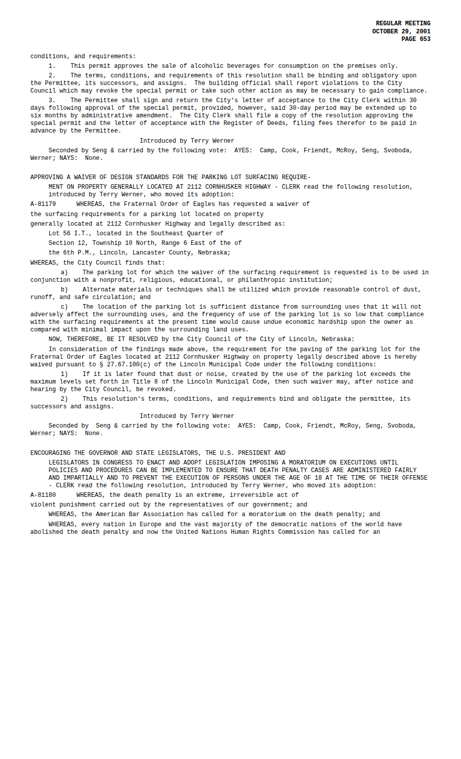REGULAR MEETING
OCTOBER 29, 2001
PAGE 653
conditions, and requirements:
1. This permit approves the sale of alcoholic beverages for consumption on the premises only.
2. The terms, conditions, and requirements of this resolution shall be binding and obligatory upon the Permittee, its successors, and assigns. The building official shall report violations to the City Council which may revoke the special permit or take such other action as may be necessary to gain compliance.
3. The Permittee shall sign and return the City's letter of acceptance to the City Clerk within 30 days following approval of the special permit, provided, however, said 30-day period may be extended up to six months by administrative amendment. The City Clerk shall file a copy of the resolution approving the special permit and the letter of acceptance with the Register of Deeds, filing fees therefor to be paid in advance by the Permittee.
Introduced by Terry Werner
Seconded by Seng & carried by the following vote: AYES: Camp, Cook, Friendt, McRoy, Seng, Svoboda, Werner; NAYS: None.
APPROVING A WAIVER OF DESIGN STANDARDS FOR THE PARKING LOT SURFACING REQUIRE-
MENT ON PROPERTY GENERALLY LOCATED AT 2112 CORNHUSKER HIGHWAY - CLERK read the following resolution, introduced by Terry Werner, who moved its adoption:
A-81179 WHEREAS, the Fraternal Order of Eagles has requested a waiver of
the surfacing requirements for a parking lot located on property
generally located at 2112 Cornhusker Highway and legally described as:
Lot 56 I.T., located in the Southeast Quarter of
Section 12, Township 10 North, Range 6 East of the of
the 6th P.M., Lincoln, Lancaster County, Nebraska;
WHEREAS, the City Council finds that:
a) The parking lot for which the waiver of the surfacing requirement is requested is to be used in conjunction with a nonprofit, religious, educational, or philanthropic institution;
b) Alternate materials or techniques shall be utilized which provide reasonable control of dust, runoff, and safe circulation; and
c) The location of the parking lot is sufficient distance from surrounding uses that it will not adversely affect the surrounding uses, and the frequency of use of the parking lot is so low that compliance with the surfacing requirements at the present time would cause undue economic hardship upon the owner as compared with minimal impact upon the surrounding land uses.
NOW, THEREFORE, BE IT RESOLVED by the City Council of the City of Lincoln, Nebraska:
In consideration of the findings made above, the requirement for the paving of the parking lot for the Fraternal Order of Eagles located at 2112 Cornhusker Highway on property legally described above is hereby waived pursuant to § 27.67.100(c) of the Lincoln Municipal Code under the following conditions:
1) If it is later found that dust or noise, created by the use of the parking lot exceeds the maximum levels set forth in Title 8 of the Lincoln Municipal Code, then such waiver may, after notice and hearing by the City Council, be revoked.
2) This resolution's terms, conditions, and requirements bind and obligate the permittee, its successors and assigns.
Introduced by Terry Werner
Seconded by Seng & carried by the following vote: AYES: Camp, Cook, Friendt, McRoy, Seng, Svoboda, Werner; NAYS: None.
ENCOURAGING THE GOVERNOR AND STATE LEGISLATORS, THE U.S. PRESIDENT AND
LEGISLATORS IN CONGRESS TO ENACT AND ADOPT LEGISLATION IMPOSING A MORATORIUM ON EXECUTIONS UNTIL POLICIES AND PROCEDURES CAN BE IMPLEMENTED TO ENSURE THAT DEATH PENALTY CASES ARE ADMINISTERED FAIRLY AND IMPARTIALLY AND TO PREVENT THE EXECUTION OF PERSONS UNDER THE AGE OF 18 AT THE TIME OF THEIR OFFENSE - CLERK read the following resolution, introduced by Terry Werner, who moved its adoption:
A-81180 WHEREAS, the death penalty is an extreme, irreversible act of
violent punishment carried out by the representatives of our government; and
WHEREAS, the American Bar Association has called for a moratorium on the death penalty; and
WHEREAS, every nation in Europe and the vast majority of the democratic nations of the world have abolished the death penalty and now the United Nations Human Rights Commission has called for an